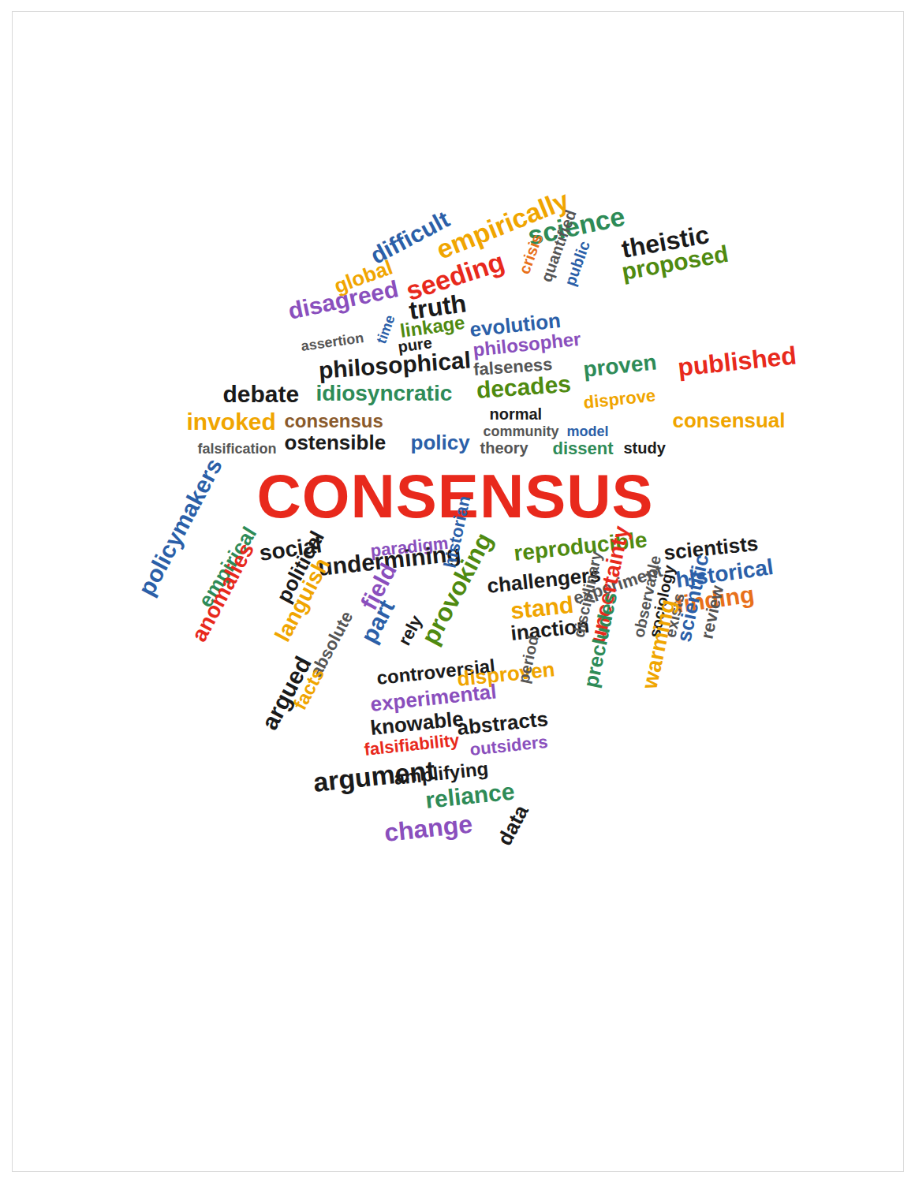CONSENSUS empirically science theistic difficult seeding crisis quantified public proposed global disagreed truth assertion time pure linkage evolution philosopher philosophical falseness proven published debate idiosyncratic decades disprove invoked consensus normal community model consensual falsification ostensible policy theory dissent study social paradigm reproducible scientists undermining historian challengers historical policymakers empirical political field stand experiment finding anomalies languish part rely provoking inaction disciplinary uncertainty observable sociology exists scientific review absolute controversial disproven period precludes warming facts experimental argued knowable abstracts falsifiability outsiders argument amplifying reliance change data